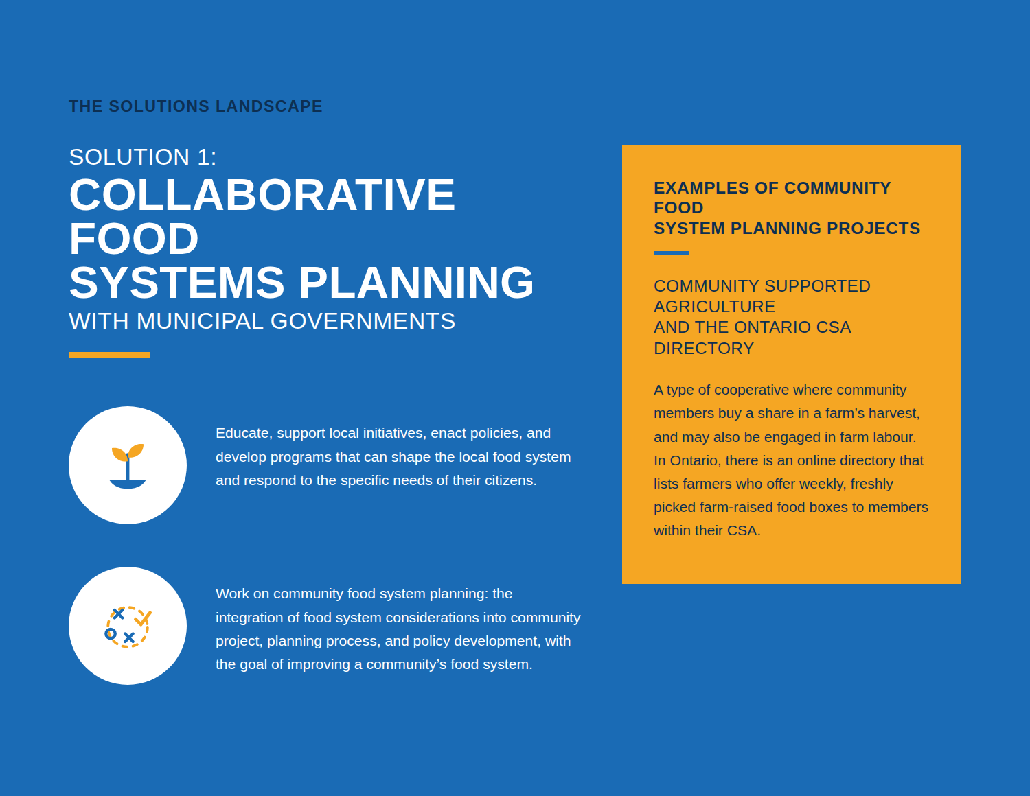The Solutions Landscape
Solution 1:
Collaborative Food
Systems Planning
with Municipal Governments
Educate, support local initiatives, enact policies, and develop programs that can shape the local food system and respond to the specific needs of their citizens.
Work on community food system planning: the integration of food system considerations into community project, planning process, and policy development, with the goal of improving a community’s food system.
Examples of Community Food
System Planning Projects
Community Supported Agriculture
and the Ontario CSA Directory
A type of cooperative where community members buy a share in a farm’s harvest, and may also be engaged in farm labour. In Ontario, there is an online directory that lists farmers who offer weekly, freshly picked farm-raised food boxes to members within their CSA.